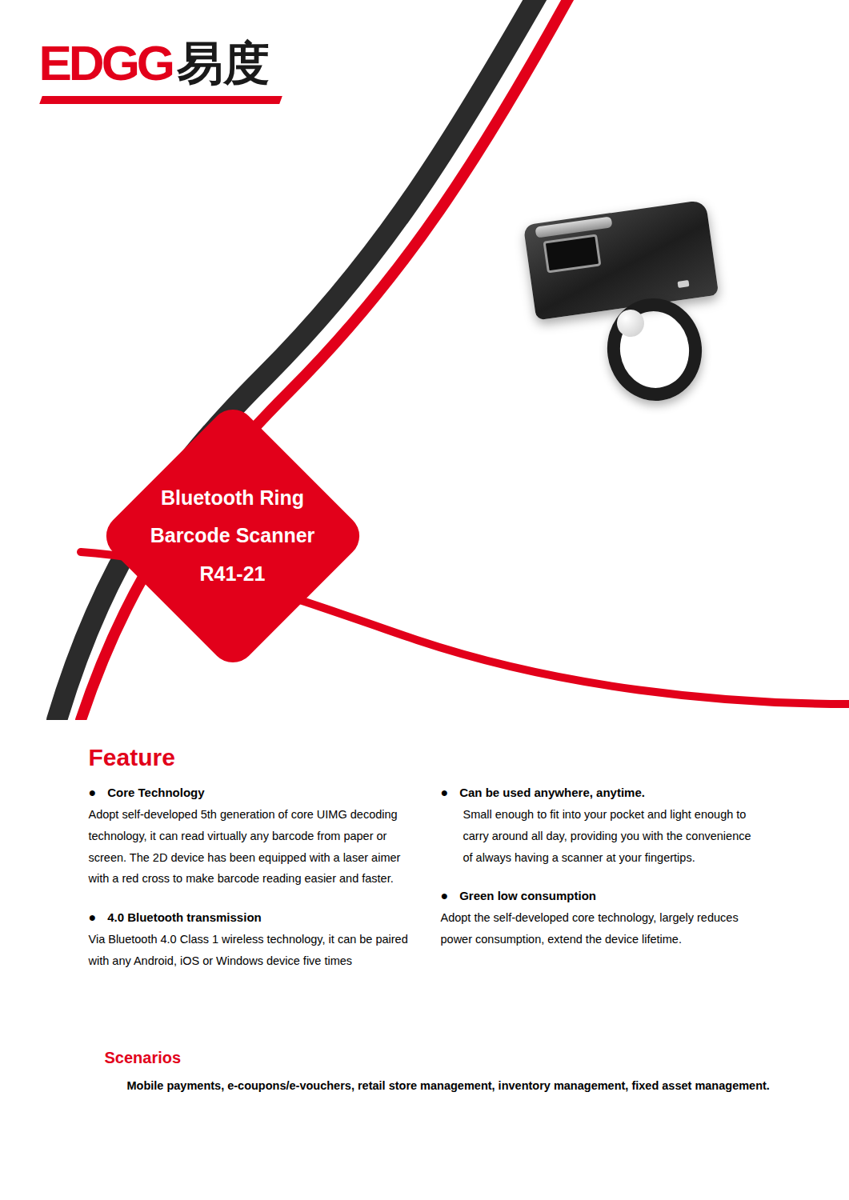EDGG 易度
Bluetooth Ring Barcode Scanner R41-21
Feature
●Core Technology
Adopt self-developed 5th generation of core UIMG decoding technology, it can read virtually any barcode from paper or screen. The 2D device has been equipped with a laser aimer with a red cross to make barcode reading easier and faster.
●4.0 Bluetooth transmission
Via Bluetooth 4.0 Class 1 wireless technology, it can be paired with any Android, iOS or Windows device five times
●Can be used anywhere, anytime.
Small enough to fit into your pocket and light enough to carry around all day, providing you with the convenience of always having a scanner at your fingertips.
●Green low consumption
Adopt the self-developed core technology, largely reduces power consumption, extend the device lifetime.
Scenarios
Mobile payments, e-coupons/e-vouchers, retail store management, inventory management, fixed asset management.